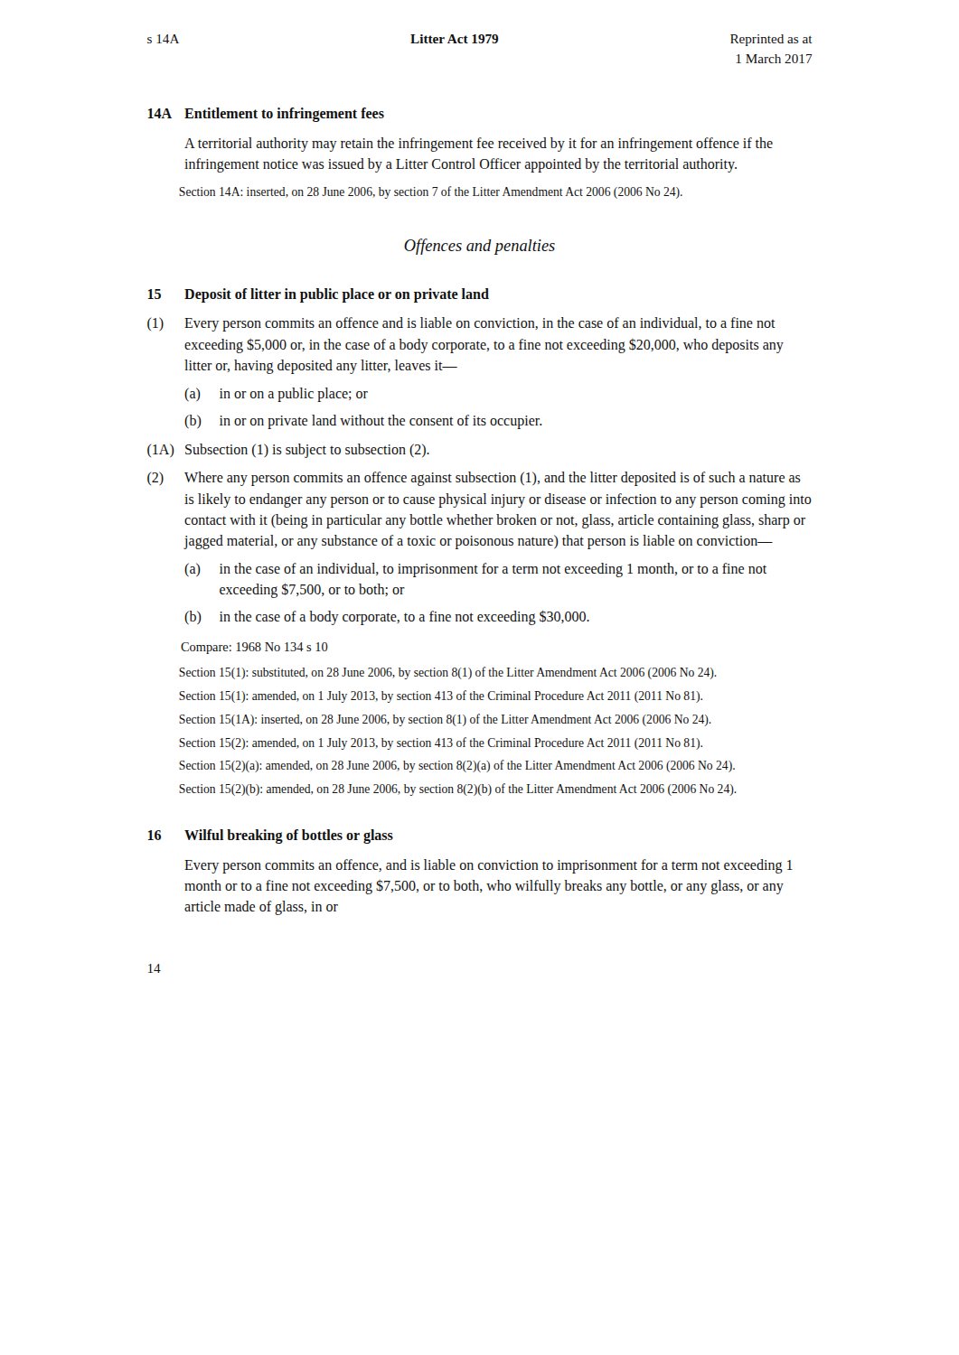s 14A
Litter Act 1979
Reprinted as at
1 March 2017
14AEntitlement to infringement fees
A territorial authority may retain the infringement fee received by it for an infringement offence if the infringement notice was issued by a Litter Control Officer appointed by the territorial authority.
Section 14A: inserted, on 28 June 2006, by section 7 of the Litter Amendment Act 2006 (2006 No 24).
Offences and penalties
15 Deposit of litter in public place or on private land
(1) Every person commits an offence and is liable on conviction, in the case of an individual, to a fine not exceeding $5,000 or, in the case of a body corporate, to a fine not exceeding $20,000, who deposits any litter or, having deposited any litter, leaves it—
(a) in or on a public place; or
(b) in or on private land without the consent of its occupier.
(1A) Subsection (1) is subject to subsection (2).
(2) Where any person commits an offence against subsection (1), and the litter deposited is of such a nature as is likely to endanger any person or to cause physical injury or disease or infection to any person coming into contact with it (being in particular any bottle whether broken or not, glass, article containing glass, sharp or jagged material, or any substance of a toxic or poisonous nature) that person is liable on conviction—
(a) in the case of an individual, to imprisonment for a term not exceeding 1 month, or to a fine not exceeding $7,500, or to both; or
(b) in the case of a body corporate, to a fine not exceeding $30,000.
Compare: 1968 No 134 s 10
Section 15(1): substituted, on 28 June 2006, by section 8(1) of the Litter Amendment Act 2006 (2006 No 24).
Section 15(1): amended, on 1 July 2013, by section 413 of the Criminal Procedure Act 2011 (2011 No 81).
Section 15(1A): inserted, on 28 June 2006, by section 8(1) of the Litter Amendment Act 2006 (2006 No 24).
Section 15(2): amended, on 1 July 2013, by section 413 of the Criminal Procedure Act 2011 (2011 No 81).
Section 15(2)(a): amended, on 28 June 2006, by section 8(2)(a) of the Litter Amendment Act 2006 (2006 No 24).
Section 15(2)(b): amended, on 28 June 2006, by section 8(2)(b) of the Litter Amendment Act 2006 (2006 No 24).
16 Wilful breaking of bottles or glass
Every person commits an offence, and is liable on conviction to imprisonment for a term not exceeding 1 month or to a fine not exceeding $7,500, or to both, who wilfully breaks any bottle, or any glass, or any article made of glass, in or
14